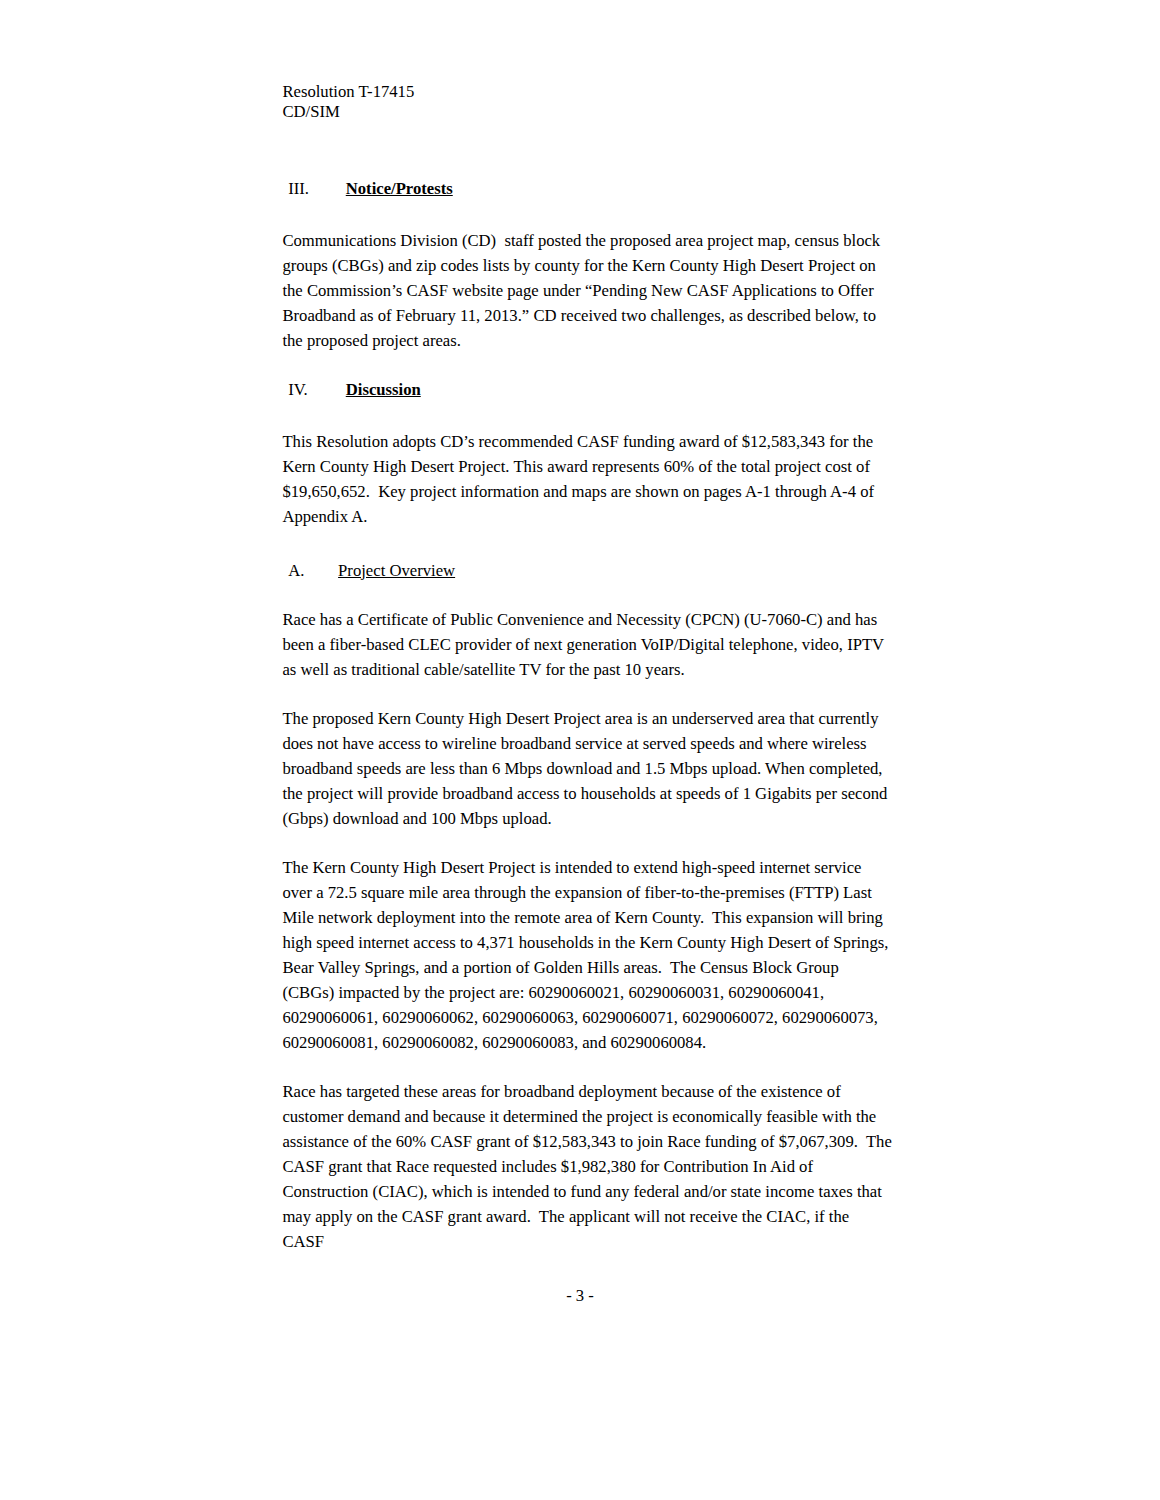Resolution T-17415
CD/SIM
III. Notice/Protests
Communications Division (CD) staff posted the proposed area project map, census block groups (CBGs) and zip codes lists by county for the Kern County High Desert Project on the Commission’s CASF website page under “Pending New CASF Applications to Offer Broadband as of February 11, 2013.” CD received two challenges, as described below, to the proposed project areas.
IV. Discussion
This Resolution adopts CD’s recommended CASF funding award of $12,583,343 for the Kern County High Desert Project. This award represents 60% of the total project cost of $19,650,652. Key project information and maps are shown on pages A-1 through A-4 of Appendix A.
A. Project Overview
Race has a Certificate of Public Convenience and Necessity (CPCN) (U-7060-C) and has been a fiber-based CLEC provider of next generation VoIP/Digital telephone, video, IPTV as well as traditional cable/satellite TV for the past 10 years.
The proposed Kern County High Desert Project area is an underserved area that currently does not have access to wireline broadband service at served speeds and where wireless broadband speeds are less than 6 Mbps download and 1.5 Mbps upload. When completed, the project will provide broadband access to households at speeds of 1 Gigabits per second (Gbps) download and 100 Mbps upload.
The Kern County High Desert Project is intended to extend high-speed internet service over a 72.5 square mile area through the expansion of fiber-to-the-premises (FTTP) Last Mile network deployment into the remote area of Kern County. This expansion will bring high speed internet access to 4,371 households in the Kern County High Desert of Springs, Bear Valley Springs, and a portion of Golden Hills areas. The Census Block Group (CBGs) impacted by the project are: 60290060021, 60290060031, 60290060041, 60290060061, 60290060062, 60290060063, 60290060071, 60290060072, 60290060073, 60290060081, 60290060082, 60290060083, and 60290060084.
Race has targeted these areas for broadband deployment because of the existence of customer demand and because it determined the project is economically feasible with the assistance of the 60% CASF grant of $12,583,343 to join Race funding of $7,067,309. The CASF grant that Race requested includes $1,982,380 for Contribution In Aid of Construction (CIAC), which is intended to fund any federal and/or state income taxes that may apply on the CASF grant award. The applicant will not receive the CIAC, if the CASF
- 3 -